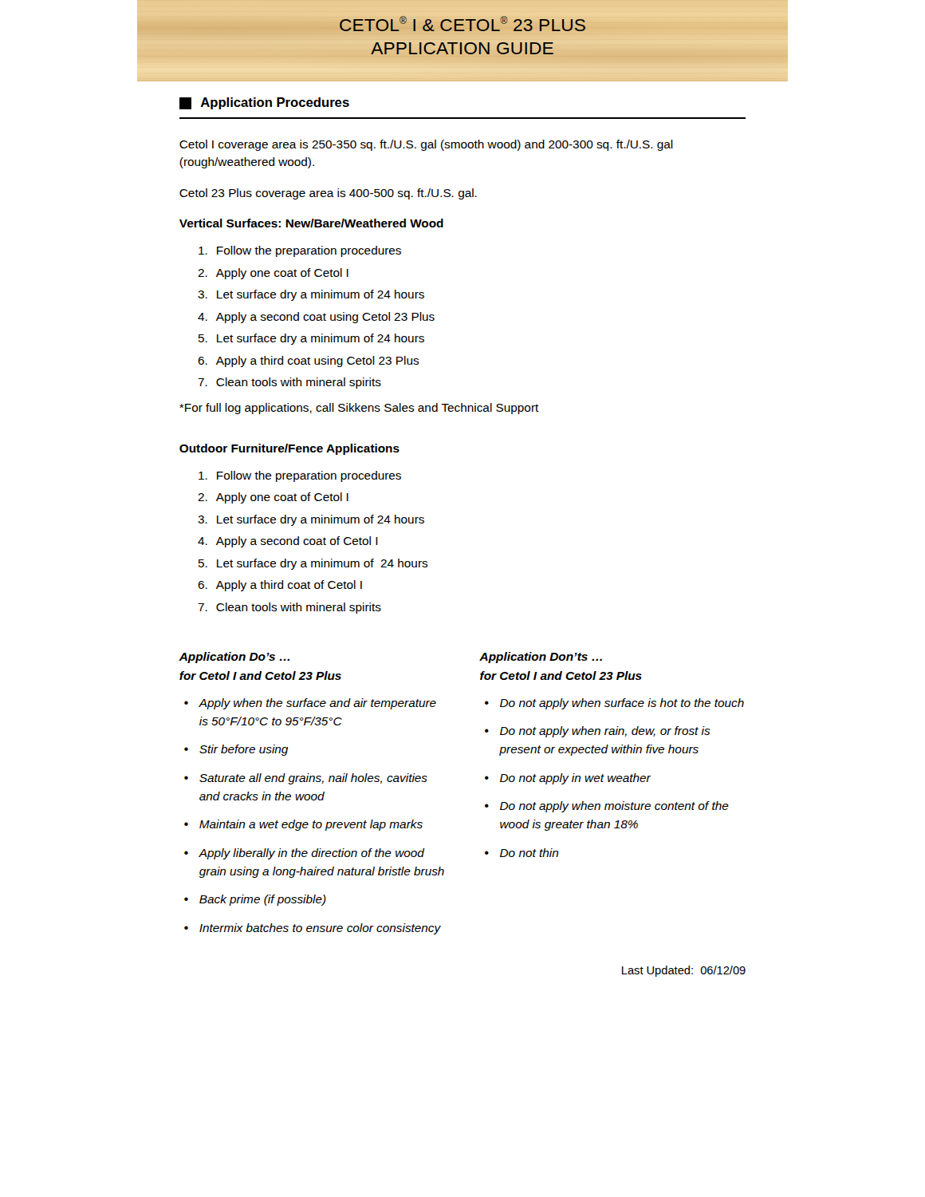CETOL® I & CETOL® 23 PLUS
APPLICATION GUIDE
Application Procedures
Cetol I coverage area is 250-350 sq. ft./U.S. gal (smooth wood) and 200-300 sq. ft./U.S. gal (rough/weathered wood).
Cetol 23 Plus coverage area is 400-500 sq. ft./U.S. gal.
Vertical Surfaces: New/Bare/Weathered Wood
Follow the preparation procedures
Apply one coat of Cetol I
Let surface dry a minimum of 24 hours
Apply a second coat using Cetol 23 Plus
Let surface dry a minimum of 24 hours
Apply a third coat using Cetol 23 Plus
Clean tools with mineral spirits
*For full log applications, call Sikkens Sales and Technical Support
Outdoor Furniture/Fence Applications
Follow the preparation procedures
Apply one coat of Cetol I
Let surface dry a minimum of 24 hours
Apply a second coat of Cetol I
Let surface dry a minimum of 24 hours
Apply a third coat of Cetol I
Clean tools with mineral spirits
Application Do’s …
for Cetol I and Cetol 23 Plus
Apply when the surface and air temperature is 50°F/10°C to 95°F/35°C
Stir before using
Saturate all end grains, nail holes, cavities and cracks in the wood
Maintain a wet edge to prevent lap marks
Apply liberally in the direction of the wood grain using a long-haired natural bristle brush
Back prime (if possible)
Intermix batches to ensure color consistency
Application Don’ts …
for Cetol I and Cetol 23 Plus
Do not apply when surface is hot to the touch
Do not apply when rain, dew, or frost is present or expected within five hours
Do not apply in wet weather
Do not apply when moisture content of the wood is greater than 18%
Do not thin
Last Updated: 06/12/09